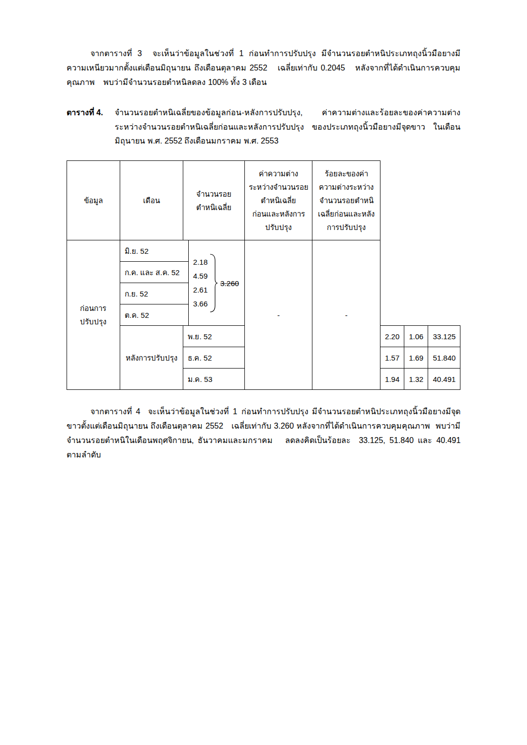จากตารางที่ 3 จะเห็นว่าข้อมูลในช่วงที่ 1 ก่อนทำการปรับปรุง มีจำนวนรอยตำหนิประเภทถุงนิ้วมือยางมีความเหนียวมากตั้งแต่เดือนมิถุนายน ถึงเดือนตุลาคม 2552 เฉลี่ยเท่ากับ 0.2045 หลังจากที่ได้ดำเนินการควบคุมคุณภาพ พบว่ามีจำนวนรอยตำหนิลดลง 100% ทั้ง 3 เดือน
ตารางที่ 4. จำนวนรอยตำหนิเฉลี่ยของข้อมูลก่อน-หลังการปรับปรุง, ค่าความต่างและร้อยละของค่าความต่างระหว่างจำนวนรอยตำหนิเฉลี่ยก่อนและหลังการปรับปรุง ของประเภทถุงนิ้วมือยางมีจุดขาว ในเดือนมิถุนายน พ.ศ. 2552 ถึงเดือนมกราคม พ.ศ. 2553
| ข้อมูล | เดือน | จำนวนรอยตำหนิเฉลี่ย | ค่าความต่างระหว่างจำนวนรอยตำหนิเฉลี่ย ก่อนและหลังการปรับปรุง | ร้อยละของค่าความต่างระหว่างจำนวนรอยตำหนิเฉลี่ยก่อนและหลังการปรับปรุง |
| --- | --- | --- | --- | --- |
| ก่อนการปรับปรุง | / มิ.ย. 52 / 2.18 4.59 2.61 3.66 3.260 / / ก.ค. และ ส.ค. 52 / / ก.ย. 52 / / ต.ค. 52 / | - | - |
| หลังการปรับปรุง | พ.ย. 52 | 2.20 | 1.06 | 33.125 |
| ธ.ค. 52 | 1.57 | 1.69 | 51.840 |
| ม.ค. 53 | 1.94 | 1.32 | 40.491 |
จากตารางที่ 4 จะเห็นว่าข้อมูลในช่วงที่ 1 ก่อนทำการปรับปรุง มีจำนวนรอยตำหนิประเภทถุงนิ้วมือยางมีจุดขาวตั้งแต่เดือนมิถุนายน ถึงเดือนตุลาคม 2552 เฉลี่ยเท่ากับ 3.260 หลังจากที่ได้ดำเนินการควบคุมคุณภาพ พบว่ามีจำนวนรอยตำหนิในเดือนพฤศจิกายน, ธันวาคมและมกราคม ลดลงคิดเป็นร้อยละ 33.125, 51.840 และ 40.491 ตามลำดับ